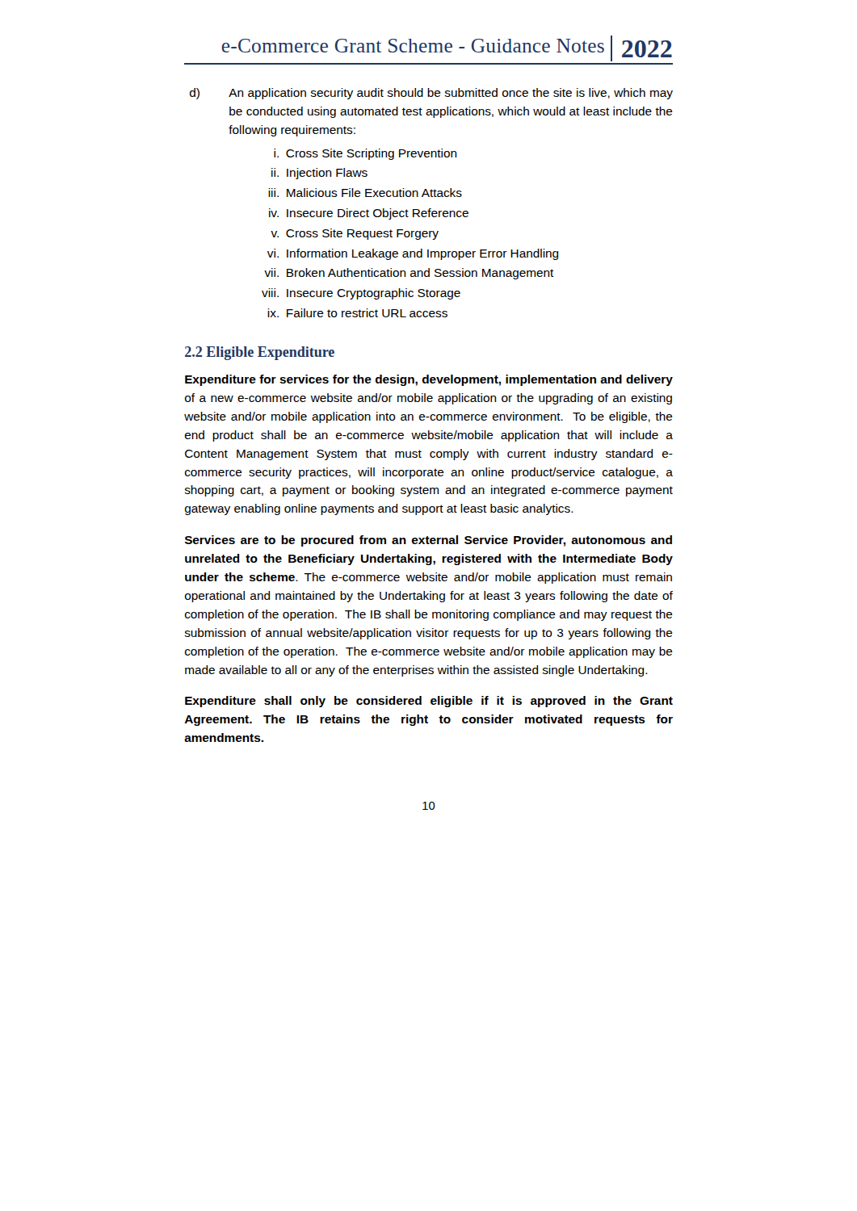e-Commerce Grant Scheme - Guidance Notes 2022
d) An application security audit should be submitted once the site is live, which may be conducted using automated test applications, which would at least include the following requirements:
Cross Site Scripting Prevention
Injection Flaws
Malicious File Execution Attacks
Insecure Direct Object Reference
Cross Site Request Forgery
Information Leakage and Improper Error Handling
Broken Authentication and Session Management
Insecure Cryptographic Storage
Failure to restrict URL access
2.2 Eligible Expenditure
Expenditure for services for the design, development, implementation and delivery of a new e-commerce website and/or mobile application or the upgrading of an existing website and/or mobile application into an e-commerce environment. To be eligible, the end product shall be an e-commerce website/mobile application that will include a Content Management System that must comply with current industry standard e-commerce security practices, will incorporate an online product/service catalogue, a shopping cart, a payment or booking system and an integrated e-commerce payment gateway enabling online payments and support at least basic analytics.
Services are to be procured from an external Service Provider, autonomous and unrelated to the Beneficiary Undertaking, registered with the Intermediate Body under the scheme. The e-commerce website and/or mobile application must remain operational and maintained by the Undertaking for at least 3 years following the date of completion of the operation. The IB shall be monitoring compliance and may request the submission of annual website/application visitor requests for up to 3 years following the completion of the operation. The e-commerce website and/or mobile application may be made available to all or any of the enterprises within the assisted single Undertaking.
Expenditure shall only be considered eligible if it is approved in the Grant Agreement. The IB retains the right to consider motivated requests for amendments.
10